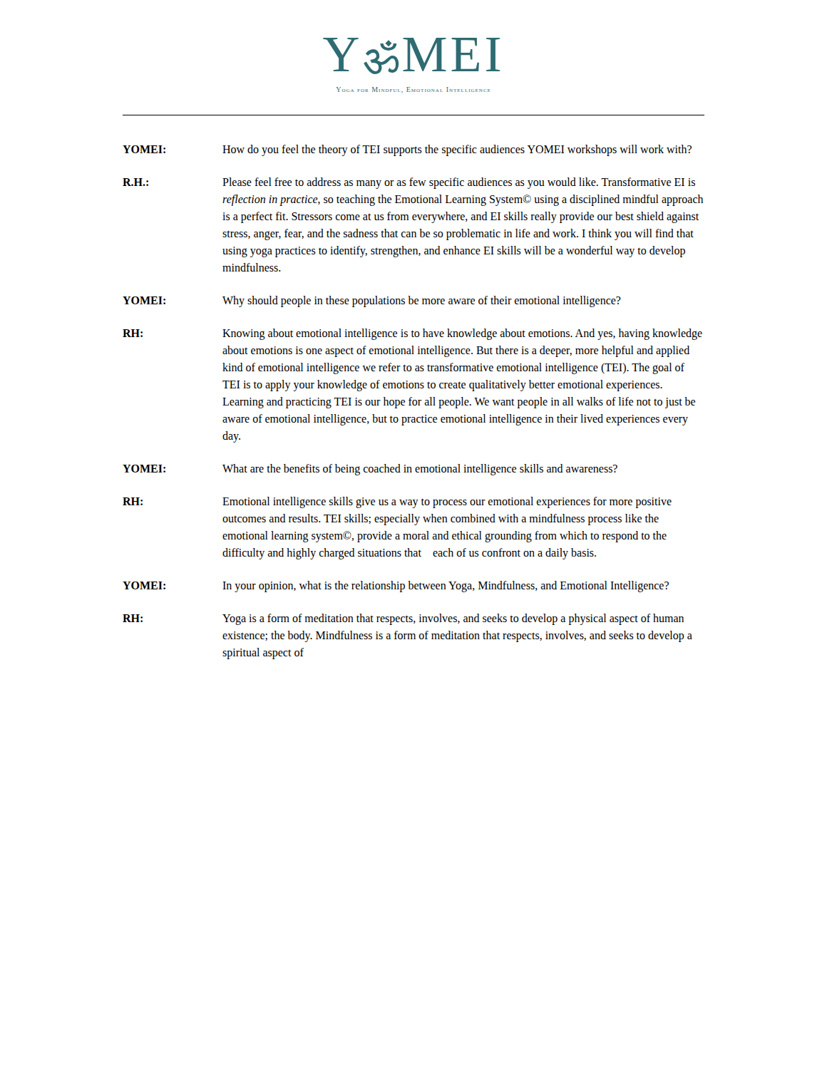YॐMEI
Yoga for Mindful, Emotional Intelligence
YOMEI:
How do you feel the theory of TEI supports the specific audiences YOMEI workshops will work with?
R.H.:
Please feel free to address as many or as few specific audiences as you would like. Transformative EI is reflection in practice, so teaching the Emotional Learning System© using a disciplined mindful approach is a perfect fit. Stressors come at us from everywhere, and EI skills really provide our best shield against stress, anger, fear, and the sadness that can be so problematic in life and work. I think you will find that using yoga practices to identify, strengthen, and enhance EI skills will be a wonderful way to develop mindfulness.
YOMEI:
Why should people in these populations be more aware of their emotional intelligence?
RH:
Knowing about emotional intelligence is to have knowledge about emotions. And yes, having knowledge about emotions is one aspect of emotional intelligence. But there is a deeper, more helpful and applied kind of emotional intelligence we refer to as transformative emotional intelligence (TEI). The goal of TEI is to apply your knowledge of emotions to create qualitatively better emotional experiences. Learning and practicing TEI is our hope for all people. We want people in all walks of life not to just be aware of emotional intelligence, but to practice emotional intelligence in their lived experiences every day.
YOMEI:
What are the benefits of being coached in emotional intelligence skills and awareness?
RH:
Emotional intelligence skills give us a way to process our emotional experiences for more positive outcomes and results. TEI skills; especially when combined with a mindfulness process like the emotional learning system©, provide a moral and ethical grounding from which to respond to the difficulty and highly charged situations that each of us confront on a daily basis.
YOMEI:
In your opinion, what is the relationship between Yoga, Mindfulness, and Emotional Intelligence?
RH:
Yoga is a form of meditation that respects, involves, and seeks to develop a physical aspect of human existence; the body. Mindfulness is a form of meditation that respects, involves, and seeks to develop a spiritual aspect of